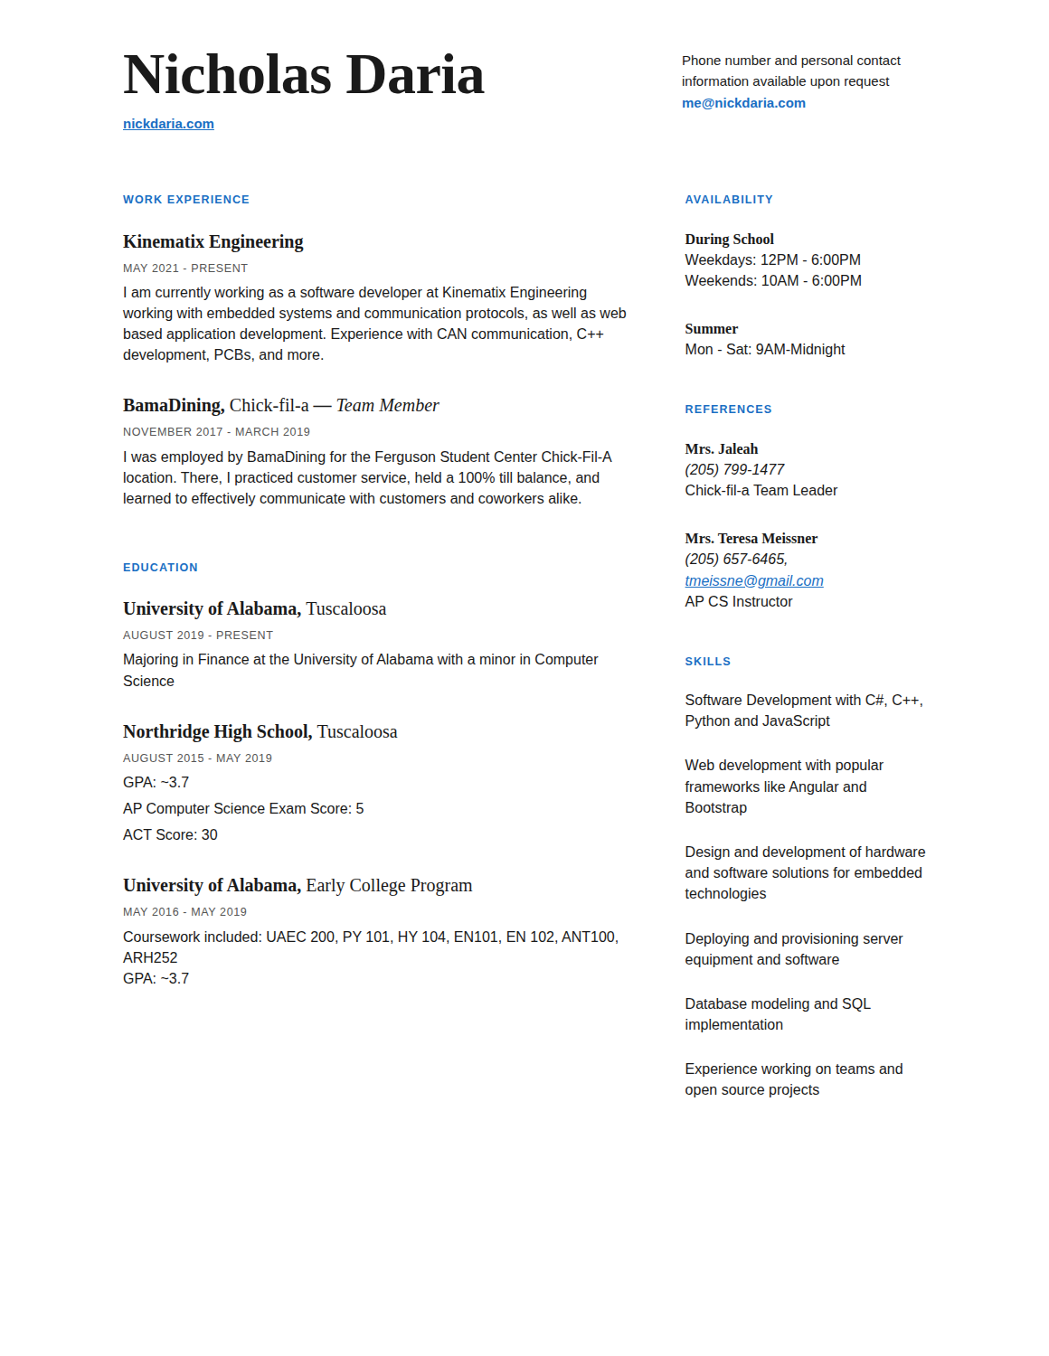Nicholas Daria
nickdaria.com
Phone number and personal contact information available upon request
me@nickdaria.com
Work Experience
Kinematix Engineering
May 2021 - Present
I am currently working as a software developer at Kinematix Engineering working with embedded systems and communication protocols, as well as web based application development. Experience with CAN communication, C++ development, PCBs, and more.
BamaDining, Chick-fil-a — Team Member
November 2017 - March 2019
I was employed by BamaDining for the Ferguson Student Center Chick-Fil-A location. There, I practiced customer service, held a 100% till balance, and learned to effectively communicate with customers and coworkers alike.
Education
University of Alabama, Tuscaloosa
August 2019 - Present
Majoring in Finance at the University of Alabama with a minor in Computer Science
Northridge High School, Tuscaloosa
August 2015 - May 2019
GPA: ~3.7
AP Computer Science Exam Score: 5
ACT Score: 30
University of Alabama, Early College Program
May 2016 - May 2019
Coursework included: UAEC 200, PY 101, HY 104, EN101, EN 102, ANT100, ARH252
GPA: ~3.7
Availability
During School Weekdays: 12PM - 6:00PM
Weekends: 10AM - 6:00PM
Summer Mon - Sat: 9AM-Midnight
References
Mrs. Jaleah (205) 799-1477
Chick-fil-a Team Leader
Mrs. Teresa Meissner (205) 657-6465,
tmeissne@gmail.com
AP CS Instructor
Skills
Software Development with C#, C++, Python and JavaScript
Web development with popular frameworks like Angular and Bootstrap
Design and development of hardware and software solutions for embedded technologies
Deploying and provisioning server equipment and software
Database modeling and SQL implementation
Experience working on teams and open source projects